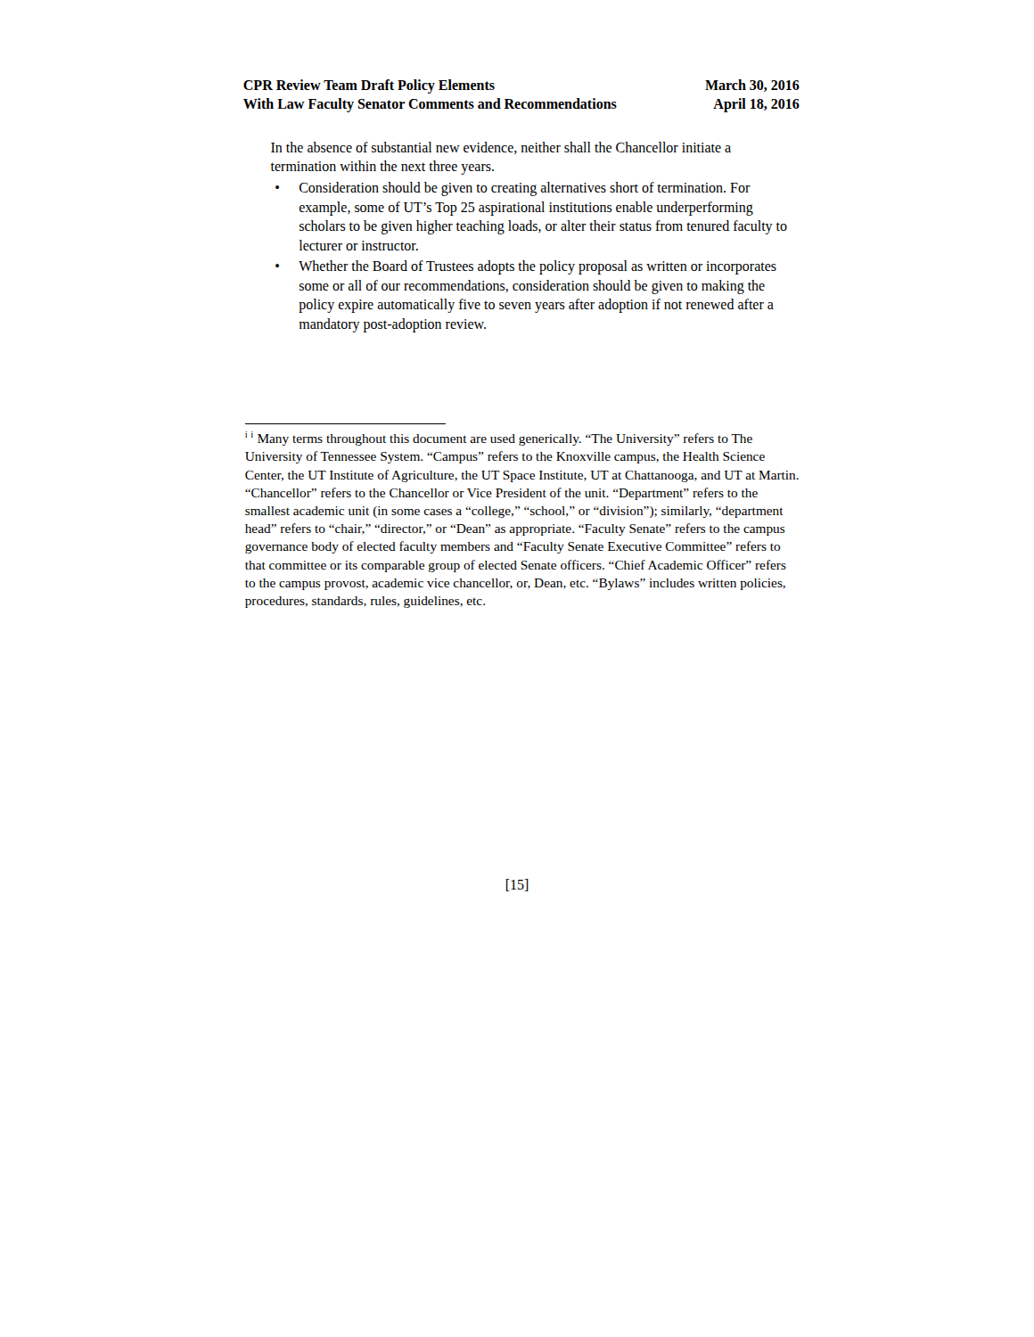CPR Review Team Draft Policy Elements
With Law Faculty Senator Comments and Recommendations
March 30, 2016
April 18, 2016
In the absence of substantial new evidence, neither shall the Chancellor initiate a termination within the next three years.
Consideration should be given to creating alternatives short of termination. For example, some of UT’s Top 25 aspirational institutions enable underperforming scholars to be given higher teaching loads, or alter their status from tenured faculty to lecturer or instructor.
Whether the Board of Trustees adopts the policy proposal as written or incorporates some or all of our recommendations, consideration should be given to making the policy expire automatically five to seven years after adoption if not renewed after a mandatory post-adoption review.
i i Many terms throughout this document are used generically. “The University” refers to The University of Tennessee System. “Campus” refers to the Knoxville campus, the Health Science Center, the UT Institute of Agriculture, the UT Space Institute, UT at Chattanooga, and UT at Martin. “Chancellor” refers to the Chancellor or Vice President of the unit. “Department” refers to the smallest academic unit (in some cases a “college,” “school,” or “division”); similarly, “department head” refers to “chair,” “director,” or “Dean” as appropriate. “Faculty Senate” refers to the campus governance body of elected faculty members and “Faculty Senate Executive Committee” refers to that committee or its comparable group of elected Senate officers. “Chief Academic Officer” refers to the campus provost, academic vice chancellor, or, Dean, etc. “Bylaws” includes written policies, procedures, standards, rules, guidelines, etc.
[15]